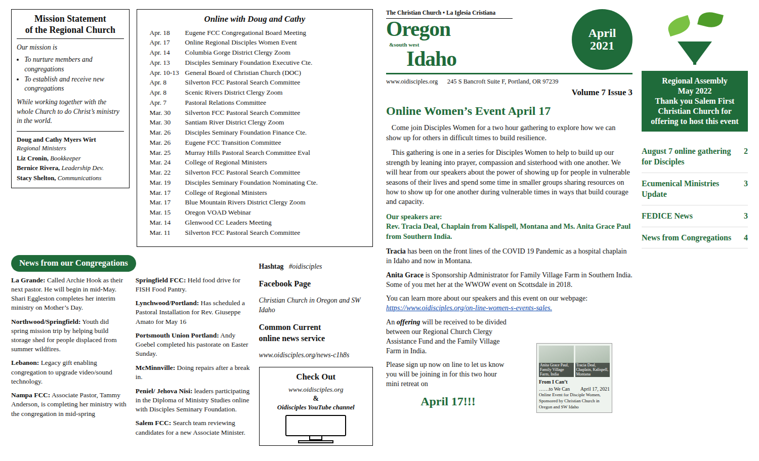Mission Statement
of the Regional Church
Our mission is
To nurture members and congregations
To establish and receive new congregations
While working together with the whole Church to do Christ’s ministry in the world.
Doug and Cathy Myers Wirt
Regional Ministers
Liz Cronin, Bookkeeper
Bernice Rivera, Leadership Dev.
Stacy Shelton, Communications
Online with Doug and Cathy
Apr. 18 Eugene FCC Congregational Board Meeting
Apr. 17 Online Regional Disciples Women Event
Apr. 14 Columbia Gorge District Clergy Zoom
Apr. 13 Disciples Seminary Foundation Executive Cte.
Apr. 10-13 General Board of Christian Church (DOC)
Apr. 8 Silverton FCC Pastoral Search Committee
Apr. 8 Scenic Rivers District Clergy Zoom
Apr. 7 Pastoral Relations Committee
Mar. 30 Silverton FCC Pastoral Search Committee
Mar. 30 Santiam River District Clergy Zoom
Mar. 26 Disciples Seminary Foundation Finance Cte.
Mar. 26 Eugene FCC Transition Committee
Mar. 25 Murray Hills Pastoral Search Committee Eval
Mar. 24 College of Regional Ministers
Mar. 22 Silverton FCC Pastoral Search Committee
Mar. 19 Disciples Seminary Foundation Nominating Cte.
Mar. 17 College of Regional Ministers
Mar. 17 Blue Mountain Rivers District Clergy Zoom
Mar. 15 Oregon VOAD Webinar
Mar. 14 Glenwood CC Leaders Meeting
Mar. 11 Silverton FCC Pastoral Search Committee
News from our Congregations
La Grande: Called Archie Hook as their next pastor. He will begin in mid-May. Shari Eggleston completes her interim ministry on Mother’s Day.
Northwood/Springfield: Youth did spring mission trip by helping build storage shed for people displaced from summer wildfires.
Lebanon: Legacy gift enabling congregation to upgrade video/sound technology.
Nampa FCC: Associate Pastor, Tammy Anderson, is completing her ministry with the congregation in mid-spring
Springfield FCC: Held food drive for FISH Food Pantry.
Lynchwood/Portland: Has scheduled a Pastoral Installation for Rev. Giuseppe Amato for May 16
Portsmouth Union Portland: Andy Goebel completed his pastorate on Easter Sunday.
McMinnville: Doing repairs after a break in.
Peniel/ Jehova Nisi: leaders participating in the Diploma of Ministry Studies online with Disciples Seminary Foundation.
Salem FCC: Search team reviewing candidates for a new Associate Minister.
Hashtag #oidisciples
Facebook Page
Christian Church in Oregon and SW Idaho
Common Current
online news service
www.oidisciples.org/news-c1h8s
Check Out
www.oidisciples.org
&
Oidisciples YouTube channel
The Christian Church • La Iglesia Cristiana
Oregon
&south west
Idaho
April 2021
www.oidisciples.org 245 S Bancroft Suite F, Portland, OR 97239
Volume 7 Issue 3
Online Women’s Event April 17
Come join Disciples Women for a two hour gathering to explore how we can show up for others in difficult times to build resilience.
This gathering is one in a series for Disciples Women to help to build up our strength by leaning into prayer, compassion and sisterhood with one another. We will hear from our speakers about the power of showing up for people in vulnerable seasons of their lives and spend some time in smaller groups sharing resources on how to show up for one another during vulnerable times in ways that build courage and capacity.
Our speakers are: Rev. Tracia Deal, Chaplain from Kalispell, Montana and Ms. Anita Grace Paul from Southern India.
Tracia has been on the front lines of the COVID 19 Pandemic as a hospital chaplain in Idaho and now in Montana.
Anita Grace is Sponsorship Administrator for Family Village Farm in Southern India. Some of you met her at the WWOW event on Scottsdale in 2018.
You can learn more about our speakers and this event on our webpage: https://www.oidisciples.org/on-line-women-s-events-sales.
An offering will be received to be divided between our Regional Church Clergy Assistance Fund and the Family Village Farm in India.
Please sign up now on line to let us know you will be joining in for this two hour mini retreat on
April 17!!!
Anita Grace Paul, Family Village Farm, India
Tracia Deal, Chaplain, Kalispell, Montana
From I Can’t
……to We Can April 17, 2021
Online Event for Disciple Women, Sponsored by Christian Church in Oregon and SW Idaho
Regional Assembly
May 2022
Thank you Salem First Christian Church for offering to host this event
August 7 online gathering for Disciples 2
Ecumenical Ministries Update 3
FEDICE News 3
News from Congregations 4